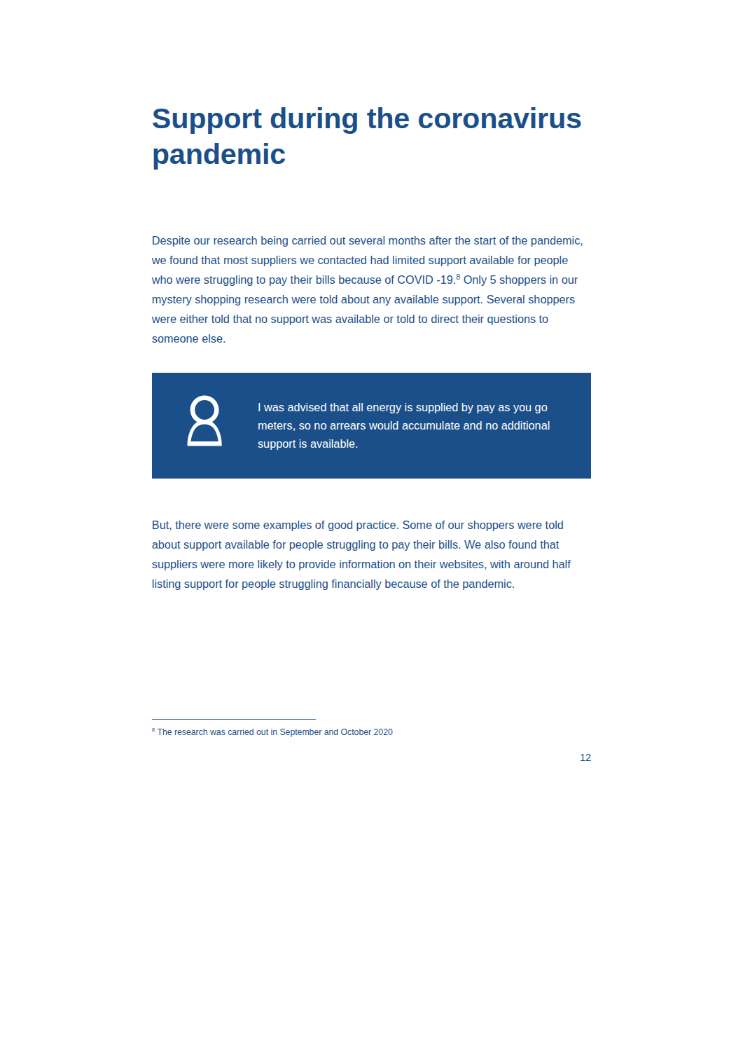Support during the coronavirus pandemic
Despite our research being carried out several months after the start of the pandemic, we found that most suppliers we contacted had limited support available for people who were struggling to pay their bills because of COVID -19.8 Only 5 shoppers in our mystery shopping research were told about any available support. Several shoppers were either told that no support was available or told to direct their questions to someone else.
I was advised that all energy is supplied by pay as you go meters, so no arrears would accumulate and no additional support is available.
But, there were some examples of good practice. Some of our shoppers were told about support available for people struggling to pay their bills. We also found that suppliers were more likely to provide information on their websites, with around half listing support for people struggling financially because of the pandemic.
8 The research was carried out in September and October 2020
12